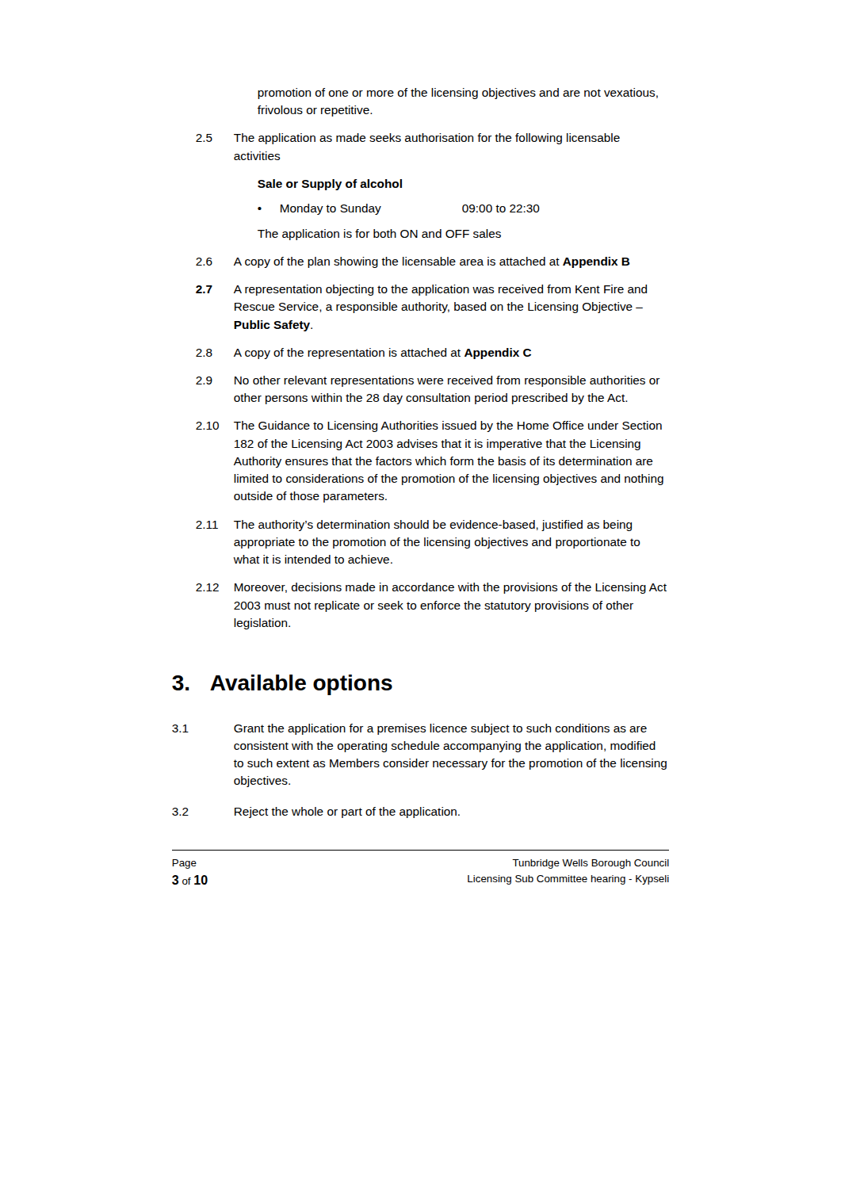promotion of one or more of the licensing objectives and are not vexatious, frivolous or repetitive.
2.5
The application as made seeks authorisation for the following licensable activities
Sale or Supply of alcohol
•
Monday to Sunday
09:00 to 22:30
The application is for both ON and OFF sales
2.6
A copy of the plan showing the licensable area is attached at Appendix B
2.7
A representation objecting to the application was received from Kent Fire and Rescue Service, a responsible authority, based on the Licensing Objective – Public Safety.
2.8
A copy of the representation is attached at Appendix C
2.9
No other relevant representations were received from responsible authorities or other persons within the 28 day consultation period prescribed by the Act.
2.10
The Guidance to Licensing Authorities issued by the Home Office under Section 182 of the Licensing Act 2003 advises that it is imperative that the Licensing Authority ensures that the factors which form the basis of its determination are limited to considerations of the promotion of the licensing objectives and nothing outside of those parameters.
2.11
The authority’s determination should be evidence-based, justified as being appropriate to the promotion of the licensing objectives and proportionate to what it is intended to achieve.
2.12
Moreover, decisions made in accordance with the provisions of the Licensing Act 2003 must not replicate or seek to enforce the statutory provisions of other legislation.
3. Available options
3.1 Grant the application for a premises licence subject to such conditions as are consistent with the operating schedule accompanying the application, modified to such extent as Members consider necessary for the promotion of the licensing objectives.
3.2 Reject the whole or part of the application.
Page
3 of 10
Tunbridge Wells Borough Council
Licensing Sub Committee hearing - Kypseli